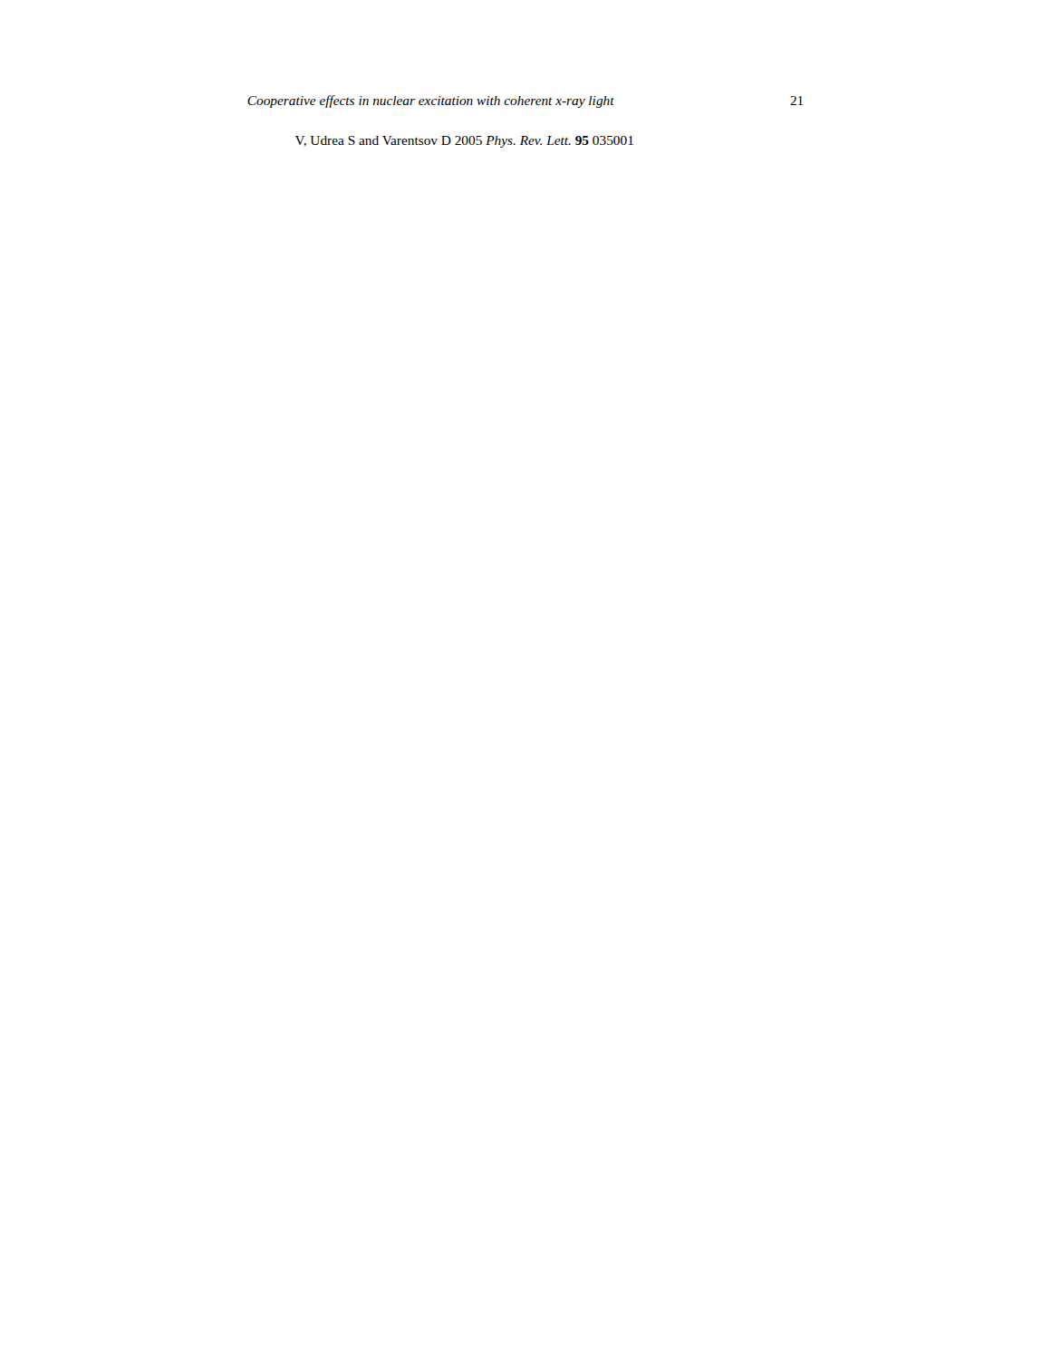Cooperative effects in nuclear excitation with coherent x-ray light 21
V, Udrea S and Varentsov D 2005 Phys. Rev. Lett. 95 035001